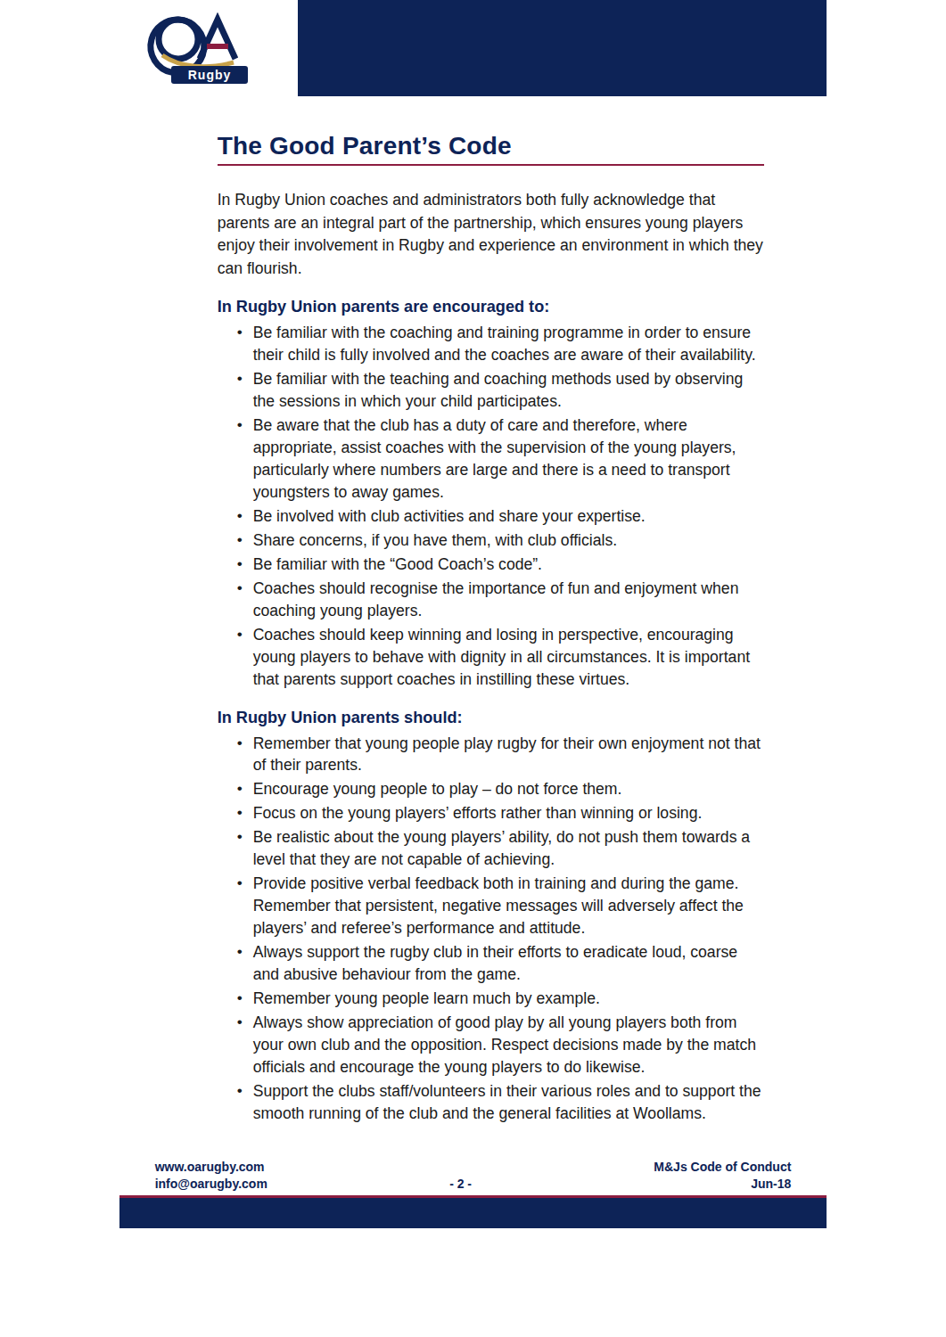Rugby
The Good Parent’s Code
In Rugby Union coaches and administrators both fully acknowledge that parents are an integral part of the partnership, which ensures young players enjoy their involvement in Rugby and experience an environment in which they can flourish.
In Rugby Union parents are encouraged to:
Be familiar with the coaching and training programme in order to ensure their child is fully involved and the coaches are aware of their availability.
Be familiar with the teaching and coaching methods used by observing the sessions in which your child participates.
Be aware that the club has a duty of care and therefore, where appropriate, assist coaches with the supervision of the young players, particularly where numbers are large and there is a need to transport youngsters to away games.
Be involved with club activities and share your expertise.
Share concerns, if you have them, with club officials.
Be familiar with the “Good Coach’s code”.
Coaches should recognise the importance of fun and enjoyment when coaching young players.
Coaches should keep winning and losing in perspective, encouraging young players to behave with dignity in all circumstances. It is important that parents support coaches in instilling these virtues.
In Rugby Union parents should:
Remember that young people play rugby for their own enjoyment not that of their parents.
Encourage young people to play – do not force them.
Focus on the young players’ efforts rather than winning or losing.
Be realistic about the young players’ ability, do not push them towards a level that they are not capable of achieving.
Provide positive verbal feedback both in training and during the game. Remember that persistent, negative messages will adversely affect the players’ and referee’s performance and attitude.
Always support the rugby club in their efforts to eradicate loud, coarse and abusive behaviour from the game.
Remember young people learn much by example.
Always show appreciation of good play by all young players both from your own club and the opposition. Respect decisions made by the match officials and encourage the young players to do likewise.
Support the clubs staff/volunteers in their various roles and to support the smooth running of the club and the general facilities at Woollams.
www.oarugby.com
info@oarugby.com
- 2 -
M&Js Code of Conduct
Jun-18